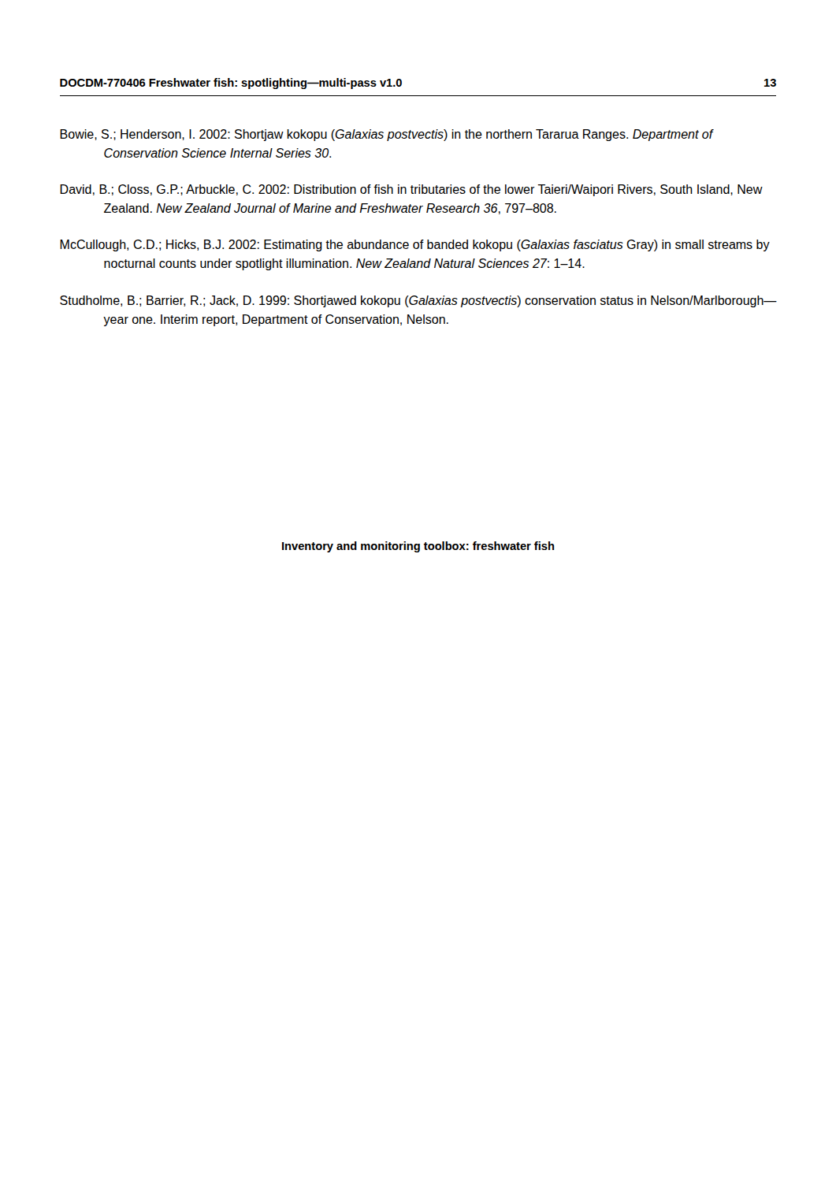DOCDM-770406 Freshwater fish: spotlighting—multi-pass v1.0 13
Bowie, S.; Henderson, I. 2002: Shortjaw kokopu (Galaxias postvectis) in the northern Tararua Ranges. Department of Conservation Science Internal Series 30.
David, B.; Closs, G.P.; Arbuckle, C. 2002: Distribution of fish in tributaries of the lower Taieri/Waipori Rivers, South Island, New Zealand. New Zealand Journal of Marine and Freshwater Research 36, 797–808.
McCullough, C.D.; Hicks, B.J. 2002: Estimating the abundance of banded kokopu (Galaxias fasciatus Gray) in small streams by nocturnal counts under spotlight illumination. New Zealand Natural Sciences 27: 1–14.
Studholme, B.; Barrier, R.; Jack, D. 1999: Shortjawed kokopu (Galaxias postvectis) conservation status in Nelson/Marlborough—year one. Interim report, Department of Conservation, Nelson.
Inventory and monitoring toolbox: freshwater fish